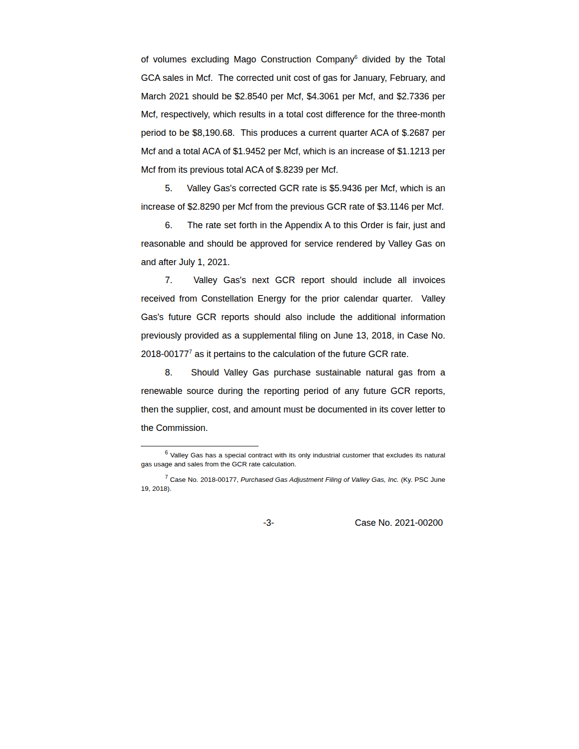of volumes excluding Mago Construction Company6 divided by the Total GCA sales in Mcf. The corrected unit cost of gas for January, February, and March 2021 should be $2.8540 per Mcf, $4.3061 per Mcf, and $2.7336 per Mcf, respectively, which results in a total cost difference for the three-month period to be $8,190.68. This produces a current quarter ACA of $.2687 per Mcf and a total ACA of $1.9452 per Mcf, which is an increase of $1.1213 per Mcf from its previous total ACA of $.8239 per Mcf.
5.  Valley Gas's corrected GCR rate is $5.9436 per Mcf, which is an increase of $2.8290 per Mcf from the previous GCR rate of $3.1146 per Mcf.
6.  The rate set forth in the Appendix A to this Order is fair, just and reasonable and should be approved for service rendered by Valley Gas on and after July 1, 2021.
7.  Valley Gas's next GCR report should include all invoices received from Constellation Energy for the prior calendar quarter. Valley Gas's future GCR reports should also include the additional information previously provided as a supplemental filing on June 13, 2018, in Case No. 2018-001777 as it pertains to the calculation of the future GCR rate.
8.  Should Valley Gas purchase sustainable natural gas from a renewable source during the reporting period of any future GCR reports, then the supplier, cost, and amount must be documented in its cover letter to the Commission.
6 Valley Gas has a special contract with its only industrial customer that excludes its natural gas usage and sales from the GCR rate calculation.
7 Case No. 2018-00177, Purchased Gas Adjustment Filing of Valley Gas, Inc. (Ky. PSC June 19, 2018).
-3- Case No. 2021-00200